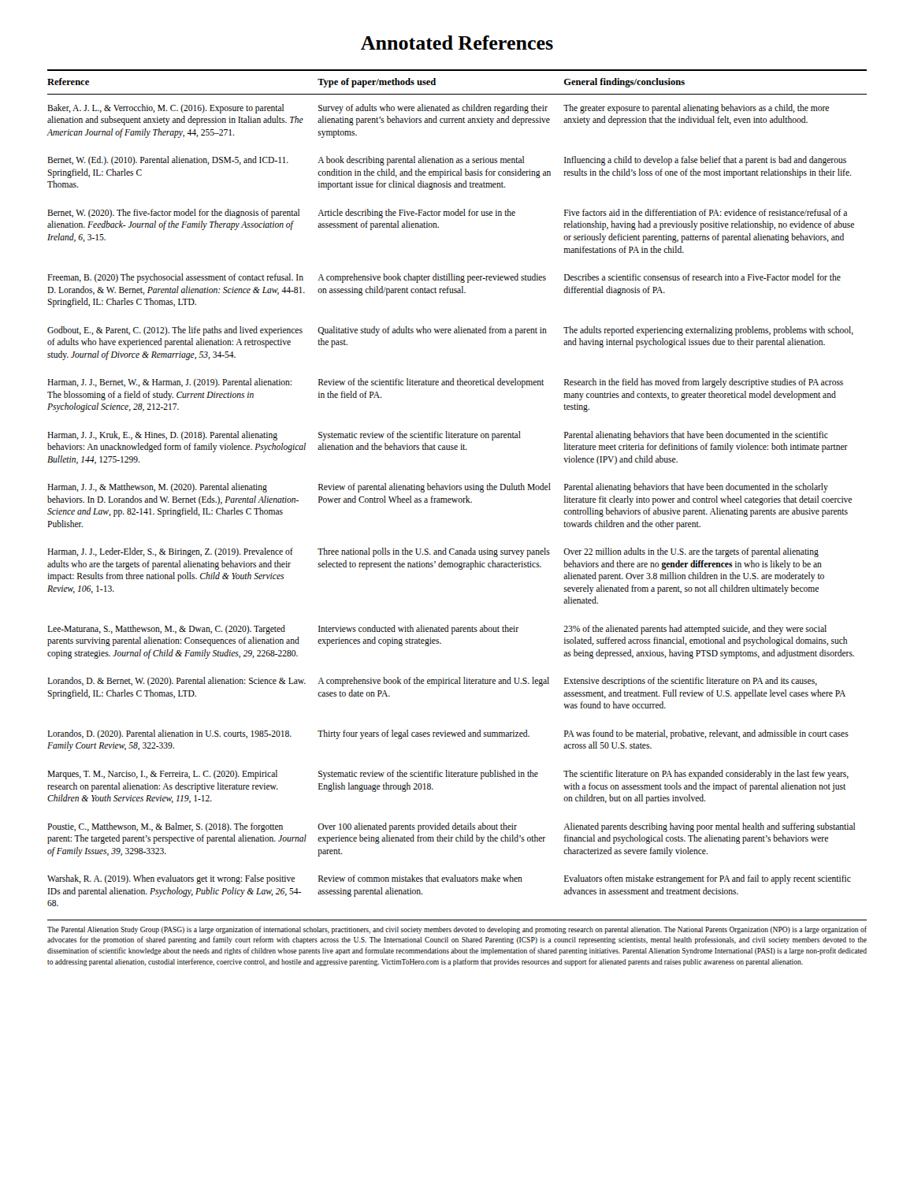Annotated References
| Reference | Type of paper/methods used | General findings/conclusions |
| --- | --- | --- |
| Baker, A. J. L., & Verrocchio, M. C. (2016). Exposure to parental alienation and subsequent anxiety and depression in Italian adults. The American Journal of Family Therapy , 44, 255–271. | Survey of adults who were alienated as children regarding their alienating parent’s behaviors and current anxiety and depressive symptoms. | The greater exposure to parental alienating behaviors as a child, the more anxiety and depression that the individual felt, even into adulthood. |
| Bernet, W. (Ed.). (2010). Parental alienation, DSM-5, and ICD-11. Springfield, IL: Charles C Thomas. | A book describing parental alienation as a serious mental condition in the child, and the empirical basis for considering an important issue for clinical diagnosis and treatment. | Influencing a child to develop a false belief that a parent is bad and dangerous results in the child’s loss of one of the most important relationships in their life. |
| Bernet, W. (2020). The five-factor model for the diagnosis of parental alienation. Feedback- Journal of the Family Therapy Association of Ireland, 6, 3-15. | Article describing the Five-Factor model for use in the assessment of parental alienation. | Five factors aid in the differentiation of PA: evidence of resistance/refusal of a relationship, having had a previously positive relationship, no evidence of abuse or seriously deficient parenting, patterns of parental alienating behaviors, and manifestations of PA in the child. |
| Freeman, B. (2020) The psychosocial assessment of contact refusal. In D. Lorandos, & W. Bernet, Parental alienation: Science & Law, 44-81. Springfield, IL: Charles C Thomas, LTD. | A comprehensive book chapter distilling peer-reviewed studies on assessing child/parent contact refusal. | Describes a scientific consensus of research into a Five-Factor model for the differential diagnosis of PA. |
| Godbout, E., & Parent, C. (2012). The life paths and lived experiences of adults who have experienced parental alienation: A retrospective study. Journal of Divorce & Remarriage, 53, 34-54. | Qualitative study of adults who were alienated from a parent in the past. | The adults reported experiencing externalizing problems, problems with school, and having internal psychological issues due to their parental alienation. |
| Harman, J. J., Bernet, W., & Harman, J. (2019). Parental alienation: The blossoming of a field of study. Current Directions in Psychological Science, 28, 212-217. | Review of the scientific literature and theoretical development in the field of PA. | Research in the field has moved from largely descriptive studies of PA across many countries and contexts, to greater theoretical model development and testing. |
| Harman, J. J., Kruk, E., & Hines, D. (2018). Parental alienating behaviors: An unacknowledged form of family violence. Psychological Bulletin, 144, 1275-1299. | Systematic review of the scientific literature on parental alienation and the behaviors that cause it. | Parental alienating behaviors that have been documented in the scientific literature meet criteria for definitions of family violence: both intimate partner violence (IPV) and child abuse. |
| Harman, J. J., & Matthewson, M. (2020). Parental alienating behaviors. In D. Lorandos and W. Bernet (Eds.), Parental Alienation- Science and Law , pp. 82-141. Springfield, IL: Charles C Thomas Publisher. | Review of parental alienating behaviors using the Duluth Model Power and Control Wheel as a framework. | Parental alienating behaviors that have been documented in the scholarly literature fit clearly into power and control wheel categories that detail coercive controlling behaviors of abusive parent. Alienating parents are abusive parents towards children and the other parent. |
| Harman, J. J., Leder-Elder, S., & Biringen, Z. (2019). Prevalence of adults who are the targets of parental alienating behaviors and their impact: Results from three national polls. Child & Youth Services Review, 106, 1-13. | Three national polls in the U.S. and Canada using survey panels selected to represent the nations’ demographic characteristics. | Over 22 million adults in the U.S. are the targets of parental alienating behaviors and there are no gender differences in who is likely to be an alienated parent. Over 3.8 million children in the U.S. are moderately to severely alienated from a parent, so not all children ultimately become alienated. |
| Lee-Maturana, S., Matthewson, M., & Dwan, C. (2020). Targeted parents surviving parental alienation: Consequences of alienation and coping strategies. Journal of Child & Family Studies, 29, 2268-2280. | Interviews conducted with alienated parents about their experiences and coping strategies. | 23% of the alienated parents had attempted suicide, and they were social isolated, suffered across financial, emotional and psychological domains, such as being depressed, anxious, having PTSD symptoms, and adjustment disorders. |
| Lorandos, D. & Bernet, W. (2020). Parental alienation: Science & Law. Springfield, IL: Charles C Thomas, LTD. | A comprehensive book of the empirical literature and U.S. legal cases to date on PA. | Extensive descriptions of the scientific literature on PA and its causes, assessment, and treatment. Full review of U.S. appellate level cases where PA was found to have occurred. |
| Lorandos, D. (2020). Parental alienation in U.S. courts, 1985-2018. Family Court Review, 58, 322-339. | Thirty four years of legal cases reviewed and summarized. | PA was found to be material, probative, relevant, and admissible in court cases across all 50 U.S. states. |
| Marques, T. M., Narciso, I., & Ferreira, L. C. (2020). Empirical research on parental alienation: As descriptive literature review. Children & Youth Services Review, 119, 1-12. | Systematic review of the scientific literature published in the English language through 2018. | The scientific literature on PA has expanded considerably in the last few years, with a focus on assessment tools and the impact of parental alienation not just on children, but on all parties involved. |
| Poustie, C., Matthewson, M., & Balmer, S. (2018). The forgotten parent: The targeted parent’s perspective of parental alienation. Journal of Family Issues, 39, 3298-3323. | Over 100 alienated parents provided details about their experience being alienated from their child by the child’s other parent. | Alienated parents describing having poor mental health and suffering substantial financial and psychological costs. The alienating parent’s behaviors were characterized as severe family violence. |
| Warshak, R. A. (2019). When evaluators get it wrong: False positive IDs and parental alienation. Psychology, Public Policy & Law, 26, 54-68. | Review of common mistakes that evaluators make when assessing parental alienation. | Evaluators often mistake estrangement for PA and fail to apply recent scientific advances in assessment and treatment decisions. |
The Parental Alienation Study Group (PASG) is a large organization of international scholars, practitioners, and civil society members devoted to developing and promoting research on parental alienation. The National Parents Organization (NPO) is a large organization of advocates for the promotion of shared parenting and family court reform with chapters across the U.S. The International Council on Shared Parenting (ICSP) is a council representing scientists, mental health professionals, and civil society members devoted to the dissemination of scientific knowledge about the needs and rights of children whose parents live apart and formulate recommendations about the implementation of shared parenting initiatives. Parental Alienation Syndrome International (PASI) is a large non-profit dedicated to addressing parental alienation, custodial interference, coercive control, and hostile and aggressive parenting. VictimToHero.com is a platform that provides resources and support for alienated parents and raises public awareness on parental alienation.